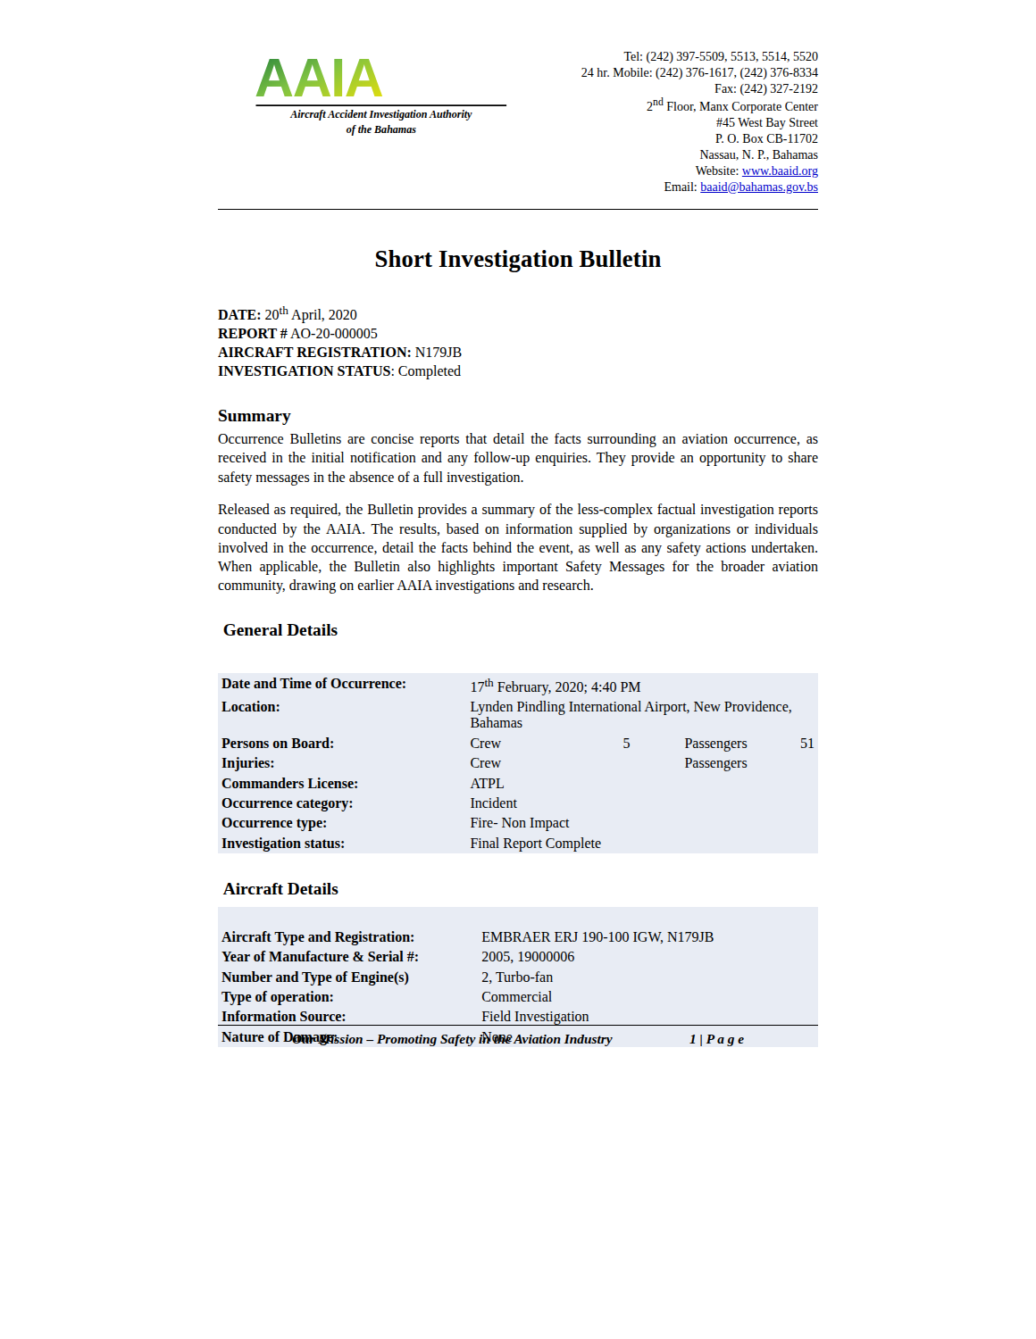AAIA Aircraft Accident Investigation Authority of the Bahamas
Tel: (242) 397-5509, 5513, 5514, 5520
24 hr. Mobile: (242) 376-1617, (242) 376-8334
Fax: (242) 327-2192
2nd Floor, Manx Corporate Center
#45 West Bay Street
P. O. Box CB-11702
Nassau, N. P., Bahamas
Website: www.baaid.org
Email: baaid@bahamas.gov.bs
Short Investigation Bulletin
DATE: 20th April, 2020
REPORT # AO-20-000005
AIRCRAFT REGISTRATION: N179JB
INVESTIGATION STATUS: Completed
Summary
Occurrence Bulletins are concise reports that detail the facts surrounding an aviation occurrence, as received in the initial notification and any follow-up enquiries. They provide an opportunity to share safety messages in the absence of a full investigation.
Released as required, the Bulletin provides a summary of the less-complex factual investigation reports conducted by the AAIA. The results, based on information supplied by organizations or individuals involved in the occurrence, detail the facts behind the event, as well as any safety actions undertaken. When applicable, the Bulletin also highlights important Safety Messages for the broader aviation community, drawing on earlier AAIA investigations and research.
General Details
| Date and Time of Occurrence: | 17 th February, 2020; 4:40 PM |
| Location: | Lynden Pindling International Airport, New Providence, Bahamas |
| Persons on Board: | Crew 5 Passengers 51 |
| Injuries: | Crew Passengers |
| Commanders License: | ATPL |
| Occurrence category: | Incident |
| Occurrence type: | Fire- Non Impact |
| Investigation status: | Final Report Complete |
Aircraft Details
| Aircraft Type and Registration: | EMBRAER ERJ 190-100 IGW, N179JB |
| Year of Manufacture & Serial #: | 2005, 19000006 |
| Number and Type of Engine(s) | 2, Turbo-fan |
| Type of operation: | Commercial |
| Information Source: | Field Investigation |
| Nature of Damage: | None |
Our Mission – Promoting Safety in the Aviation Industry 1 | P a g e